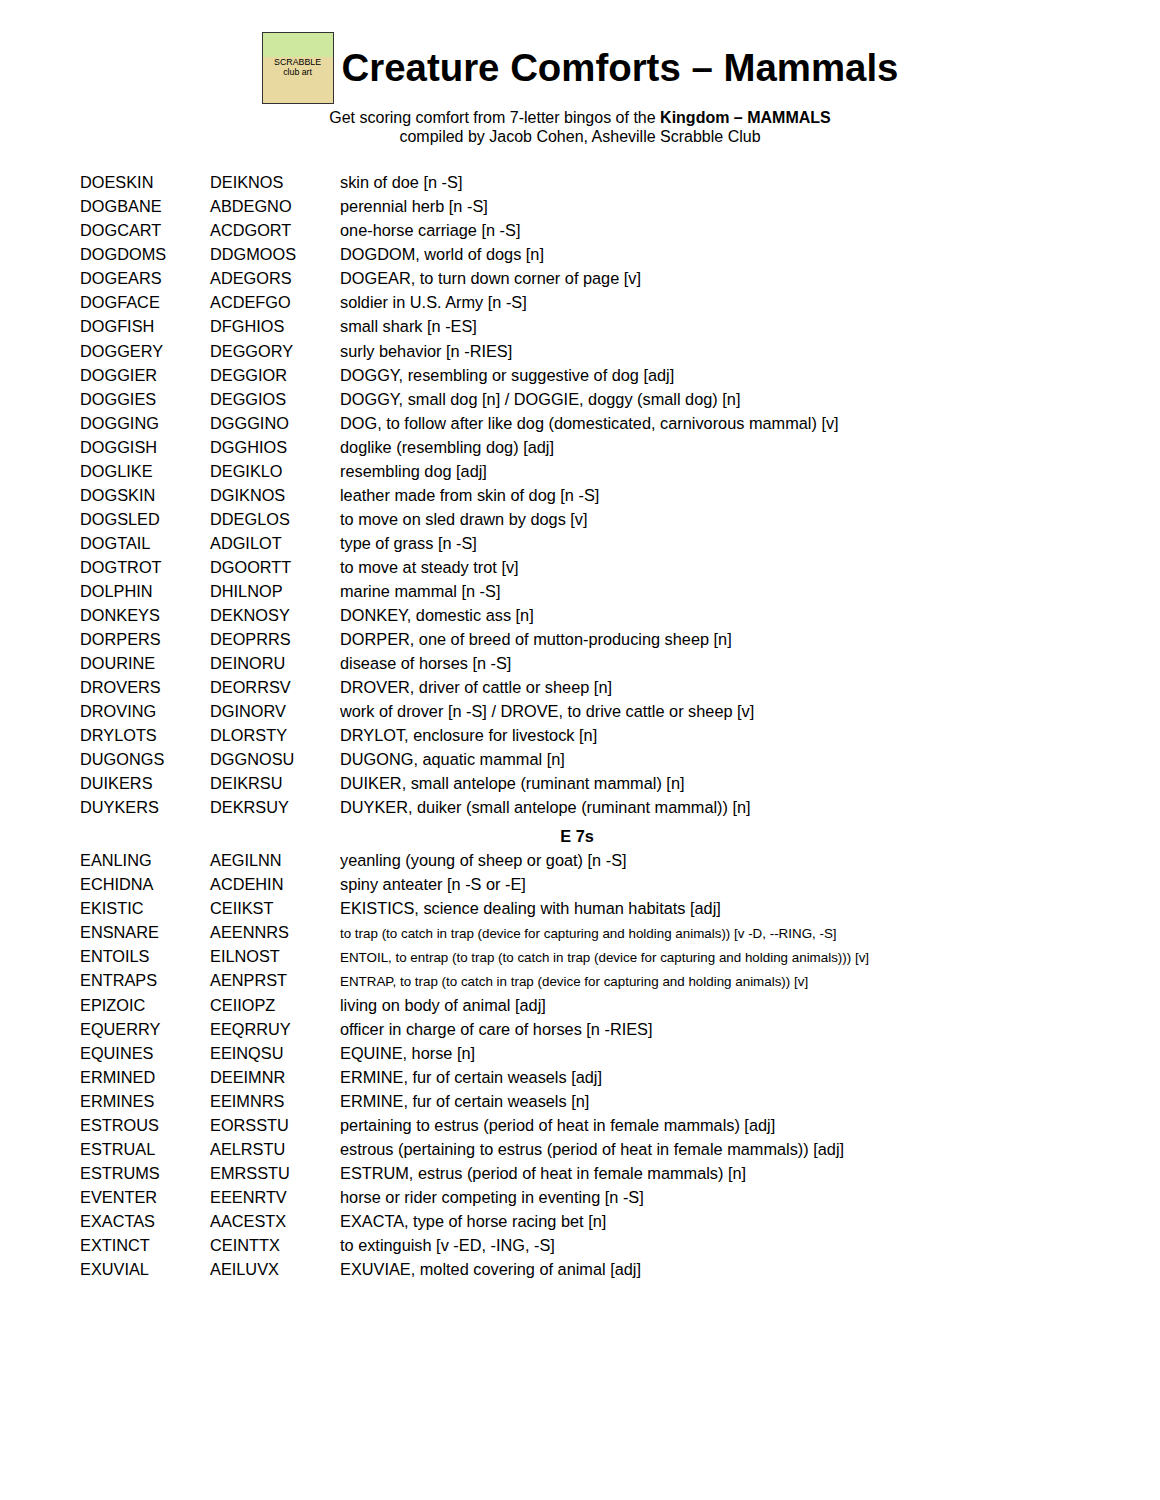SCRABBLE
club art
Creature Comforts – Mammals
Get scoring comfort from 7-letter bingos of the Kingdom – MAMMALS
compiled by Jacob Cohen, Asheville Scrabble Club
| DOESKIN | DEIKNOS | skin of doe [n -S] |
| DOGBANE | ABDEGNO | perennial herb [n -S] |
| DOGCART | ACDGORT | one-horse carriage [n -S] |
| DOGDOMS | DDGMOOS | DOGDOM, world of dogs [n] |
| DOGEARS | ADEGORS | DOGEAR, to turn down corner of page [v] |
| DOGFACE | ACDEFGO | soldier in U.S. Army [n -S] |
| DOGFISH | DFGHIOS | small shark [n -ES] |
| DOGGERY | DEGGORY | surly behavior [n -RIES] |
| DOGGIER | DEGGIOR | DOGGY, resembling or suggestive of dog [adj] |
| DOGGIES | DEGGIOS | DOGGY, small dog [n] / DOGGIE, doggy (small dog) [n] |
| DOGGING | DGGGINO | DOG, to follow after like dog (domesticated, carnivorous mammal) [v] |
| DOGGISH | DGGHIOS | doglike (resembling dog) [adj] |
| DOGLIKE | DEGIKLO | resembling dog [adj] |
| DOGSKIN | DGIKNOS | leather made from skin of dog [n -S] |
| DOGSLED | DDEGLOS | to move on sled drawn by dogs [v] |
| DOGTAIL | ADGILOT | type of grass [n -S] |
| DOGTROT | DGOORTT | to move at steady trot [v] |
| DOLPHIN | DHILNOP | marine mammal [n -S] |
| DONKEYS | DEKNOSY | DONKEY, domestic ass [n] |
| DORPERS | DEOPRRS | DORPER, one of breed of mutton-producing sheep [n] |
| DOURINE | DEINORU | disease of horses [n -S] |
| DROVERS | DEORRSV | DROVER, driver of cattle or sheep [n] |
| DROVING | DGINORV | work of drover [n -S] / DROVE, to drive cattle or sheep [v] |
| DRYLOTS | DLORSTY | DRYLOT, enclosure for livestock [n] |
| DUGONGS | DGGNOSU | DUGONG, aquatic mammal [n] |
| DUIKERS | DEIKRSU | DUIKER, small antelope (ruminant mammal) [n] |
| DUYKERS | DEKRSUY | DUYKER, duiker (small antelope (ruminant mammal)) [n] |
| E 7s |
| EANLING | AEGILNN | yeanling (young of sheep or goat) [n -S] |
| ECHIDNA | ACDEHIN | spiny anteater [n -S or -E] |
| EKISTIC | CEIIKST | EKISTICS, science dealing with human habitats [adj] |
| ENSNARE | AEENNRS | to trap (to catch in trap (device for capturing and holding animals)) [v -D, --RING, -S] |
| ENTOILS | EILNOST | ENTOIL, to entrap (to trap (to catch in trap (device for capturing and holding animals))) [v] |
| ENTRAPS | AENPRST | ENTRAP, to trap (to catch in trap (device for capturing and holding animals)) [v] |
| EPIZOIC | CEIIOPZ | living on body of animal [adj] |
| EQUERRY | EEQRRUY | officer in charge of care of horses [n -RIES] |
| EQUINES | EEINQSU | EQUINE, horse [n] |
| ERMINED | DEEIMNR | ERMINE, fur of certain weasels [adj] |
| ERMINES | EEIMNRS | ERMINE, fur of certain weasels [n] |
| ESTROUS | EORSSTU | pertaining to estrus (period of heat in female mammals) [adj] |
| ESTRUAL | AELRSTU | estrous (pertaining to estrus (period of heat in female mammals)) [adj] |
| ESTRUMS | EMRSSTU | ESTRUM, estrus (period of heat in female mammals) [n] |
| EVENTER | EEENRTV | horse or rider competing in eventing [n -S] |
| EXACTAS | AACESTX | EXACTA, type of horse racing bet [n] |
| EXTINCT | CEINTTX | to extinguish [v -ED, -ING, -S] |
| EXUVIAL | AEILUVX | EXUVIAE, molted covering of animal [adj] |